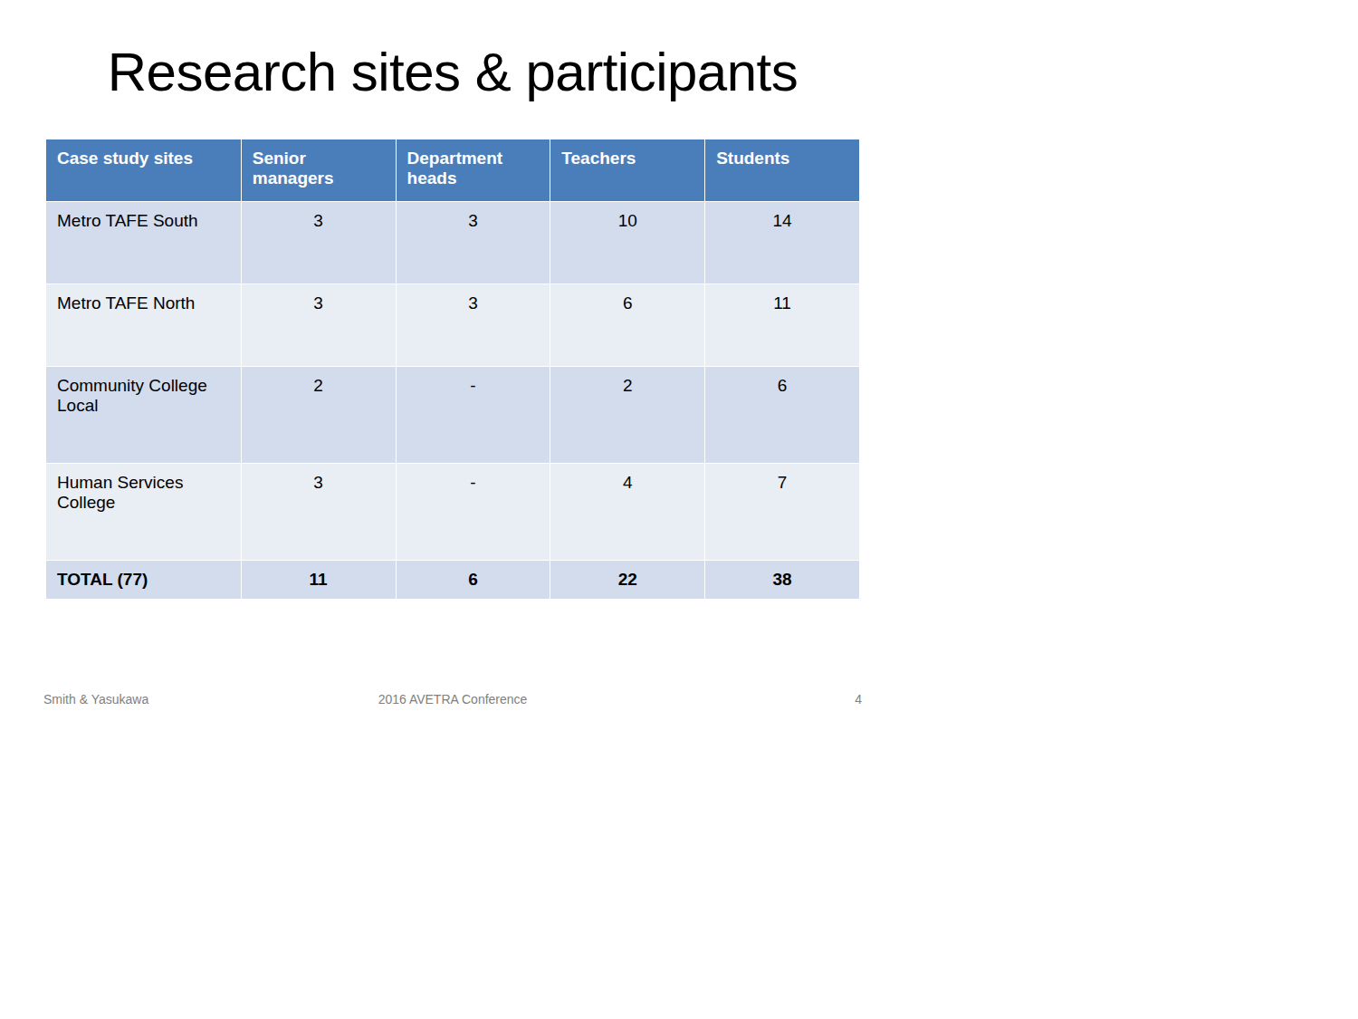Research sites & participants
| Case study sites | Senior managers | Department heads | Teachers | Students |
| --- | --- | --- | --- | --- |
| Metro TAFE South | 3 | 3 | 10 | 14 |
| Metro TAFE North | 3 | 3 | 6 | 11 |
| Community College Local | 2 | - | 2 | 6 |
| Human Services College | 3 | - | 4 | 7 |
| TOTAL (77) | 11 | 6 | 22 | 38 |
Smith & Yasukawa 2016 AVETRA Conference 4